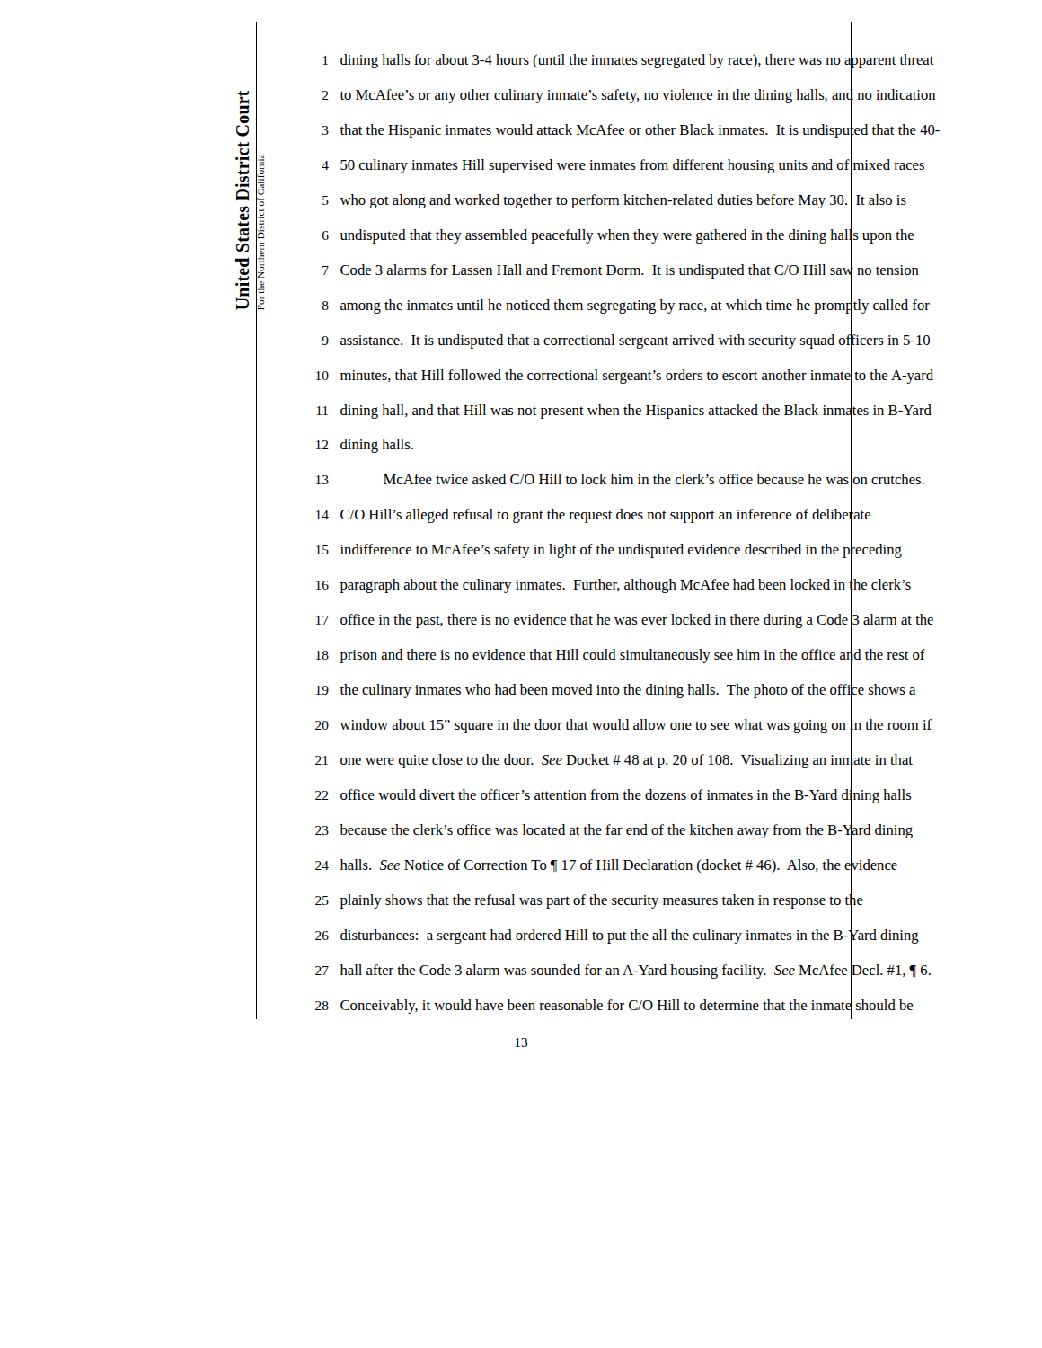United States District Court
For the Northern District of California
| 1 | dining halls for about 3-4 hours (until the inmates segregated by race), there was no apparent threat |
| 2 | to McAfee’s or any other culinary inmate’s safety, no violence in the dining halls, and no indication |
| 3 | that the Hispanic inmates would attack McAfee or other Black inmates. It is undisputed that the 40- |
| 4 | 50 culinary inmates Hill supervised were inmates from different housing units and of mixed races |
| 5 | who got along and worked together to perform kitchen-related duties before May 30. It also is |
| 6 | undisputed that they assembled peacefully when they were gathered in the dining halls upon the |
| 7 | Code 3 alarms for Lassen Hall and Fremont Dorm. It is undisputed that C/O Hill saw no tension |
| 8 | among the inmates until he noticed them segregating by race, at which time he promptly called for |
| 9 | assistance. It is undisputed that a correctional sergeant arrived with security squad officers in 5-10 |
| 10 | minutes, that Hill followed the correctional sergeant’s orders to escort another inmate to the A-yard |
| 11 | dining hall, and that Hill was not present when the Hispanics attacked the Black inmates in B-Yard |
| 12 | dining halls. |
| 13 | McAfee twice asked C/O Hill to lock him in the clerk’s office because he was on crutches. |
| 14 | C/O Hill’s alleged refusal to grant the request does not support an inference of deliberate |
| 15 | indifference to McAfee’s safety in light of the undisputed evidence described in the preceding |
| 16 | paragraph about the culinary inmates. Further, although McAfee had been locked in the clerk’s |
| 17 | office in the past, there is no evidence that he was ever locked in there during a Code 3 alarm at the |
| 18 | prison and there is no evidence that Hill could simultaneously see him in the office and the rest of |
| 19 | the culinary inmates who had been moved into the dining halls. The photo of the office shows a |
| 20 | window about 15” square in the door that would allow one to see what was going on in the room if |
| 21 | one were quite close to the door. See Docket # 48 at p. 20 of 108. Visualizing an inmate in that |
| 22 | office would divert the officer’s attention from the dozens of inmates in the B-Yard dining halls |
| 23 | because the clerk’s office was located at the far end of the kitchen away from the B-Yard dining |
| 24 | halls. See Notice of Correction To ¶ 17 of Hill Declaration (docket # 46). Also, the evidence |
| 25 | plainly shows that the refusal was part of the security measures taken in response to the |
| 26 | disturbances: a sergeant had ordered Hill to put the all the culinary inmates in the B-Yard dining |
| 27 | hall after the Code 3 alarm was sounded for an A-Yard housing facility. See McAfee Decl. #1, ¶ 6. |
| 28 | Conceivably, it would have been reasonable for C/O Hill to determine that the inmate should be |
13